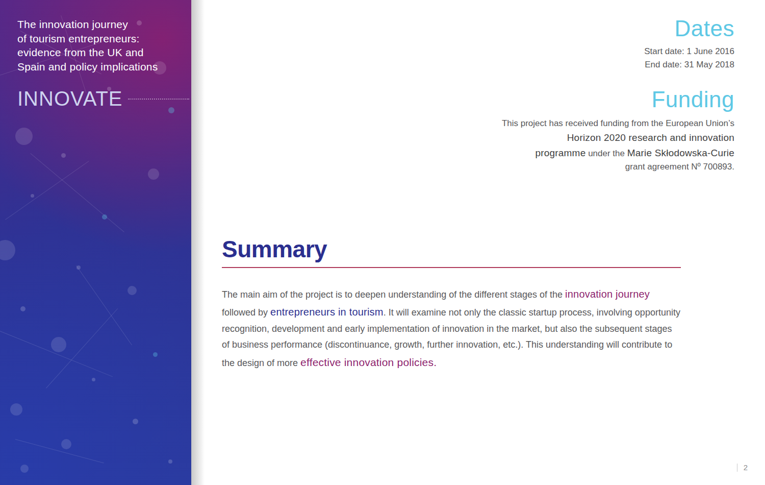The innovation journey
of tourism entrepreneurs:
evidence from the UK and
Spain and policy implications
INNOVATE
Dates
Start date: 1 June 2016
End date: 31 May 2018
Funding
This project has received funding from the European Union’s
Horizon 2020 research and innovation
programme under the Marie Skłodowska-Curie
grant agreement Nº 700893.
Summary
The main aim of the project is to deepen understanding of the different stages of the innovation journey followed by entrepreneurs in tourism. It will examine not only the classic startup process, involving opportunity recognition, development and early implementation of innovation in the market, but also the subsequent stages of business performance (discontinuance, growth, further innovation, etc.). This understanding will contribute to the design of more effective innovation policies.
2